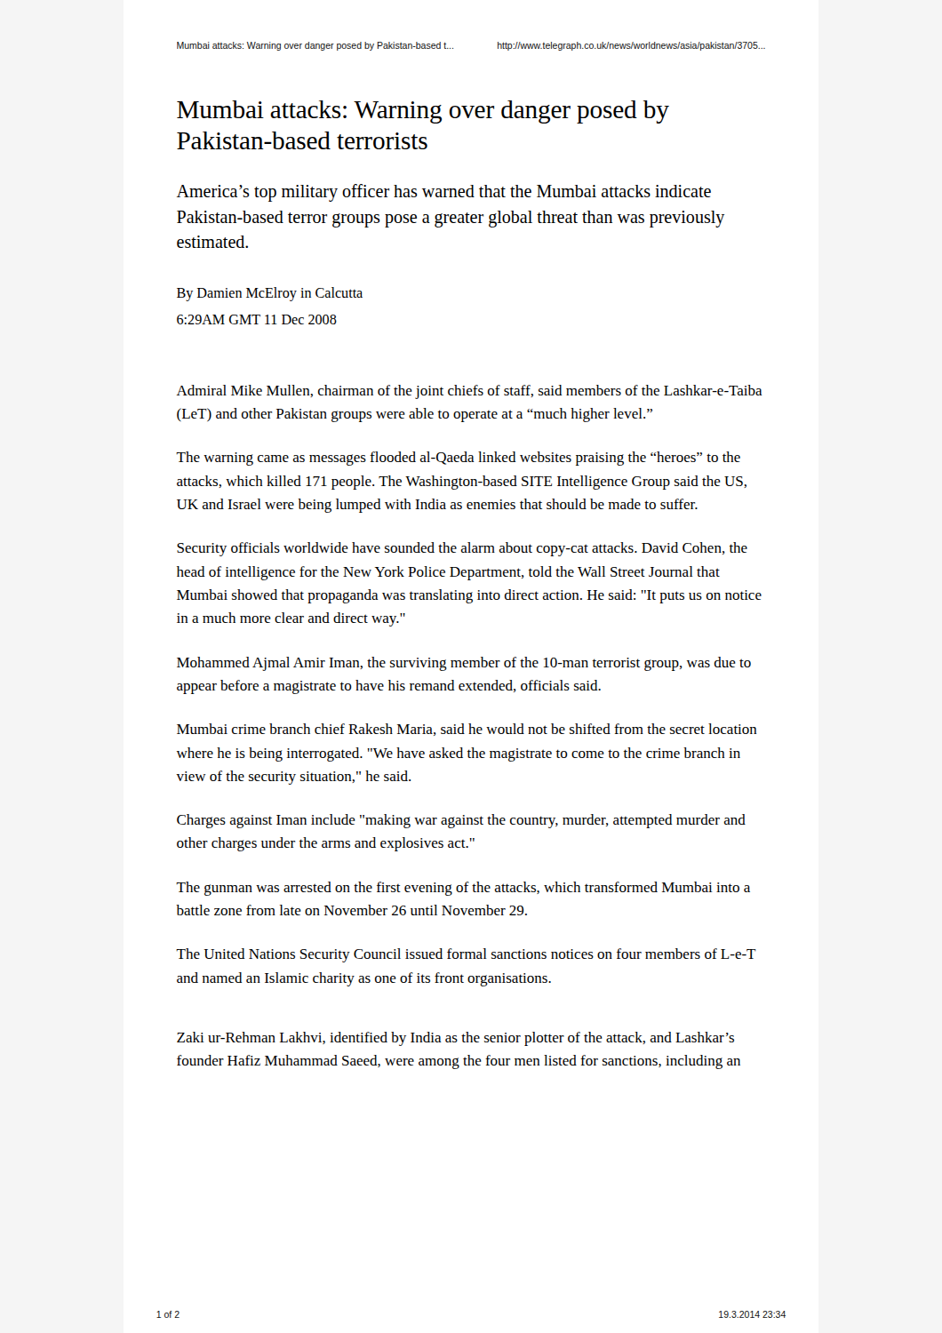Mumbai attacks: Warning over danger posed by Pakistan-based t...
http://www.telegraph.co.uk/news/worldnews/asia/pakistan/3705...
Mumbai attacks: Warning over danger posed by Pakistan-based terrorists
America’s top military officer has warned that the Mumbai attacks indicate Pakistan-based terror groups pose a greater global threat than was previously estimated.
By Damien McElroy in Calcutta
6:29AM GMT 11 Dec 2008
Admiral Mike Mullen, chairman of the joint chiefs of staff, said members of the Lashkar-e-Taiba (LeT) and other Pakistan groups were able to operate at a “much higher level.”
The warning came as messages flooded al-Qaeda linked websites praising the “heroes” to the attacks, which killed 171 people. The Washington-based SITE Intelligence Group said the US, UK and Israel were being lumped with India as enemies that should be made to suffer.
Security officials worldwide have sounded the alarm about copy-cat attacks. David Cohen, the head of intelligence for the New York Police Department, told the Wall Street Journal that Mumbai showed that propaganda was translating into direct action. He said: "It puts us on notice in a much more clear and direct way."
Mohammed Ajmal Amir Iman, the surviving member of the 10-man terrorist group, was due to appear before a magistrate to have his remand extended, officials said.
Mumbai crime branch chief Rakesh Maria, said he would not be shifted from the secret location where he is being interrogated. "We have asked the magistrate to come to the crime branch in view of the security situation," he said.
Charges against Iman include "making war against the country, murder, attempted murder and other charges under the arms and explosives act."
The gunman was arrested on the first evening of the attacks, which transformed Mumbai into a battle zone from late on November 26 until November 29.
The United Nations Security Council issued formal sanctions notices on four members of L-e-T and named an Islamic charity as one of its front organisations.
Zaki ur-Rehman Lakhvi, identified by India as the senior plotter of the attack, and Lashkar’s founder Hafiz Muhammad Saeed, were among the four men listed for sanctions, including an
1 of 2
19.3.2014 23:34